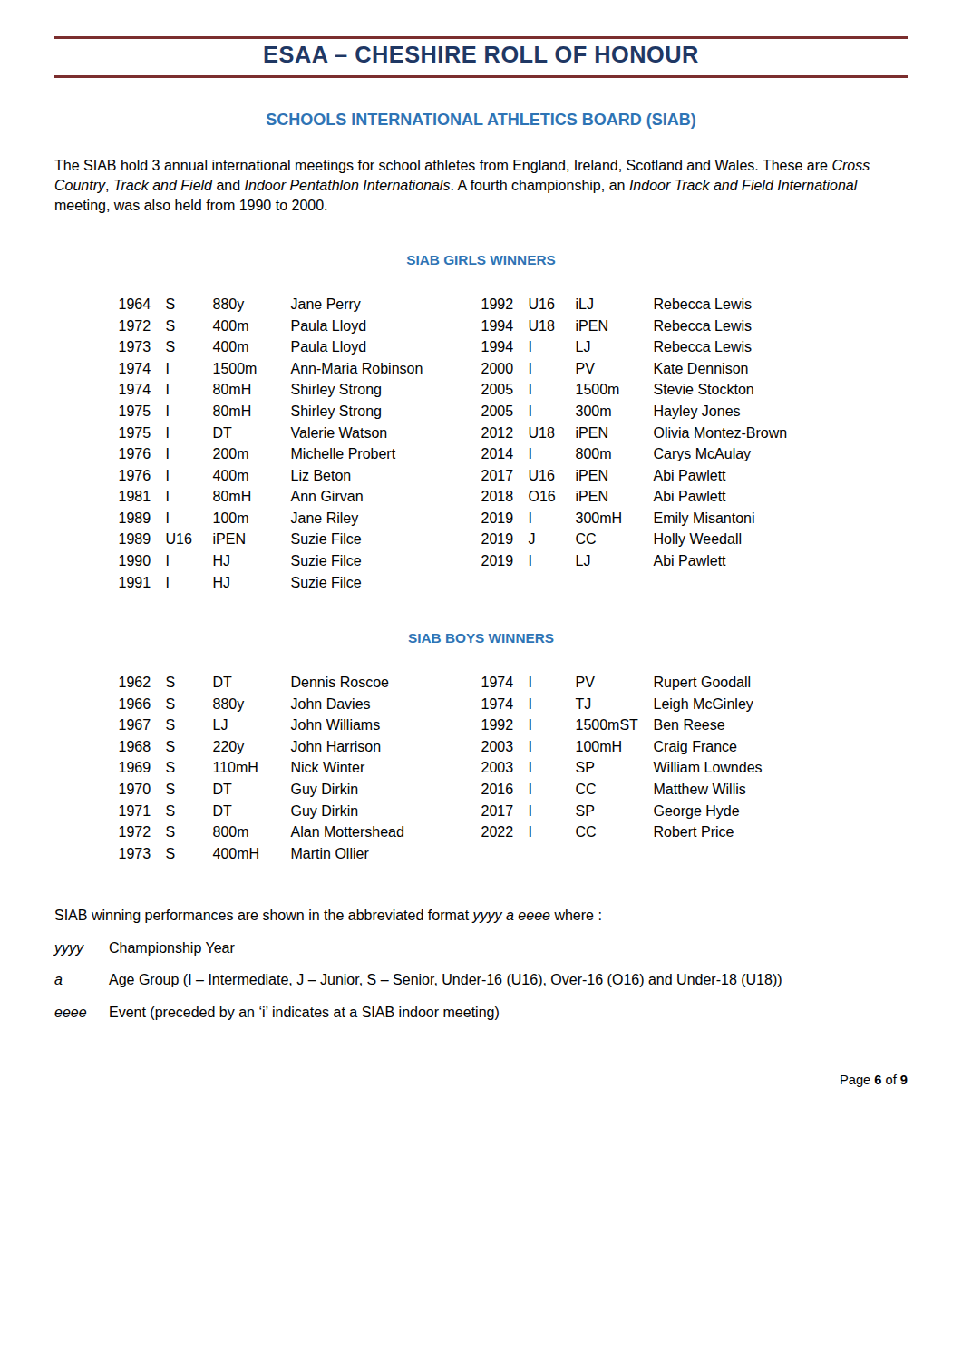ESAA – CHESHIRE ROLL OF HONOUR
SCHOOLS INTERNATIONAL ATHLETICS BOARD (SIAB)
The SIAB hold 3 annual international meetings for school athletes from England, Ireland, Scotland and Wales. These are Cross Country, Track and Field and Indoor Pentathlon Internationals. A fourth championship, an Indoor Track and Field International meeting, was also held from 1990 to 2000.
SIAB GIRLS WINNERS
| 1964 | S | 880y | Jane Perry | 1992 | U16 | iLJ | Rebecca Lewis |
| 1972 | S | 400m | Paula Lloyd | 1994 | U18 | iPEN | Rebecca Lewis |
| 1973 | S | 400m | Paula Lloyd | 1994 | I | LJ | Rebecca Lewis |
| 1974 | I | 1500m | Ann-Maria Robinson | 2000 | I | PV | Kate Dennison |
| 1974 | I | 80mH | Shirley Strong | 2005 | I | 1500m | Stevie Stockton |
| 1975 | I | 80mH | Shirley Strong | 2005 | I | 300m | Hayley Jones |
| 1975 | I | DT | Valerie Watson | 2012 | U18 | iPEN | Olivia Montez-Brown |
| 1976 | I | 200m | Michelle Probert | 2014 | I | 800m | Carys McAulay |
| 1976 | I | 400m | Liz Beton | 2017 | U16 | iPEN | Abi Pawlett |
| 1981 | I | 80mH | Ann Girvan | 2018 | O16 | iPEN | Abi Pawlett |
| 1989 | I | 100m | Jane Riley | 2019 | I | 300mH | Emily Misantoni |
| 1989 | U16 | iPEN | Suzie Filce | 2019 | J | CC | Holly Weedall |
| 1990 | I | HJ | Suzie Filce | 2019 | I | LJ | Abi Pawlett |
| 1991 | I | HJ | Suzie Filce | | | | |
SIAB BOYS WINNERS
| 1962 | S | DT | Dennis Roscoe | 1974 | I | PV | Rupert Goodall |
| 1966 | S | 880y | John Davies | 1974 | I | TJ | Leigh McGinley |
| 1967 | S | LJ | John Williams | 1992 | I | 1500mST | Ben Reese |
| 1968 | S | 220y | John Harrison | 2003 | I | 100mH | Craig France |
| 1969 | S | 110mH | Nick Winter | 2003 | I | SP | William Lowndes |
| 1970 | S | DT | Guy Dirkin | 2016 | I | CC | Matthew Willis |
| 1971 | S | DT | Guy Dirkin | 2017 | I | SP | George Hyde |
| 1972 | S | 800m | Alan Mottershead | 2022 | I | CC | Robert Price |
| 1973 | S | 400mH | Martin Ollier | | | | |
SIAB winning performances are shown in the abbreviated format yyyy a eeee where :
| yyyy | Championship Year |
| a | Age Group (I – Intermediate, J – Junior, S – Senior, Under-16 (U16), Over-16 (O16) and Under-18 (U18)) |
| eeee | Event (preceded by an ‘i’ indicates at a SIAB indoor meeting) |
Page 6 of 9